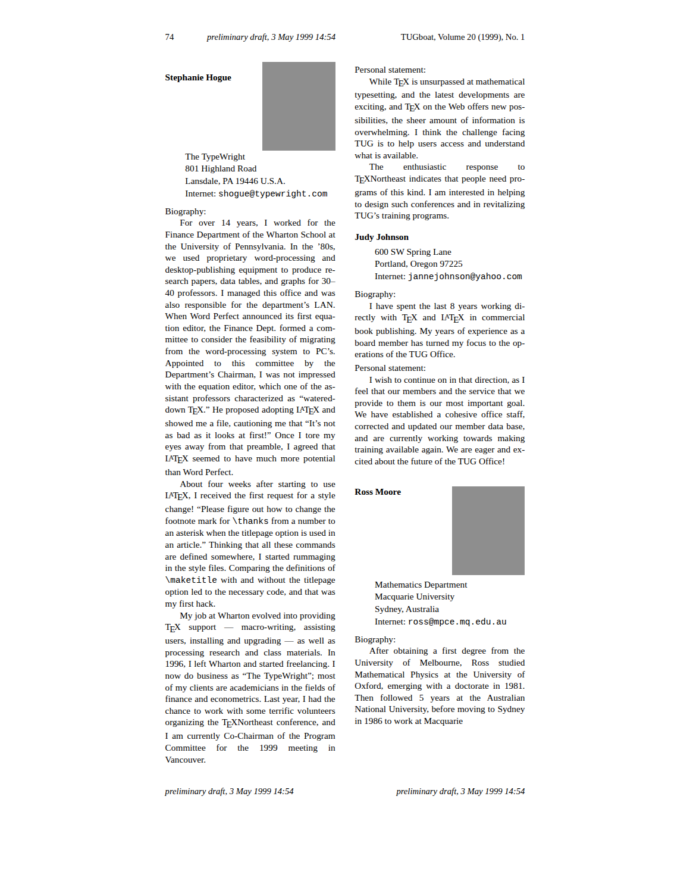74 preliminary draft, 3 May 1999 14:54 TUGboat, Volume 20 (1999), No. 1
Stephanie Hogue
The TypeWright 801 Highland Road Lansdale, PA 19446 U.S.A. Internet: shogue@typewright.com
Biography:
For over 14 years, I worked for the Finance Department of the Wharton School at the University of Pennsylvania. In the ’80s, we used proprietary word-processing and desktop-publishing equipment to produce research papers, data tables, and graphs for 30–40 professors. I managed this office and was also responsible for the department’s LAN. When Word Perfect announced its first equation editor, the Finance Dept. formed a committee to consider the feasibility of migrating from the word-processing system to PC’s. Appointed to this committee by the Department’s Chairman, I was not impressed with the equation editor, which one of the assistant professors characterized as “watered-down TEX.” He proposed adopting LaTEX and showed me a file, cautioning me that “It’s not as bad as it looks at first!” Once I tore my eyes away from that preamble, I agreed that LaTEX seemed to have much more potential than Word Perfect.
About four weeks after starting to use LaTEX, I received the first request for a style change! “Please figure out how to change the footnote mark for \thanks from a number to an asterisk when the titlepage option is used in an article.” Thinking that all these commands are defined somewhere, I started rummaging in the style files. Comparing the definitions of \maketitle with and without the titlepage option led to the necessary code, and that was my first hack.
My job at Wharton evolved into providing TEX support — macro-writing, assisting users, installing and upgrading — as well as processing research and class materials. In 1996, I left Wharton and started freelancing. I now do business as “The TypeWright”; most of my clients are academicians in the fields of finance and econometrics. Last year, I had the chance to work with some terrific volunteers organizing the TEXNortheast conference, and I am currently Co-Chairman of the Program Committee for the 1999 meeting in Vancouver.
Personal statement:
While TEX is unsurpassed at mathematical typesetting, and the latest developments are exciting, and TEX on the Web offers new possibilities, the sheer amount of information is overwhelming. I think the challenge facing TUG is to help users access and understand what is available.
The enthusiastic response to TEXNortheast indicates that people need programs of this kind. I am interested in helping to design such conferences and in revitalizing TUG’s training programs.
Judy Johnson
600 SW Spring Lane Portland, Oregon 97225 Internet: jannejohnson@yahoo.com
Biography:
I have spent the last 8 years working directly with TEX and LaTEX in commercial book publishing. My years of experience as a board member has turned my focus to the operations of the TUG Office.
Personal statement:
I wish to continue on in that direction, as I feel that our members and the service that we provide to them is our most important goal. We have established a cohesive office staff, corrected and updated our member data base, and are currently working towards making training available again. We are eager and excited about the future of the TUG Office!
Ross Moore
Mathematics Department Macquarie University Sydney, Australia Internet: ross@mpce.mq.edu.au
Biography:
After obtaining a first degree from the University of Melbourne, Ross studied Mathematical Physics at the University of Oxford, emerging with a doctorate in 1981. Then followed 5 years at the Australian National University, before moving to Sydney in 1986 to work at Macquarie
preliminary draft, 3 May 1999 14:54 preliminary draft, 3 May 1999 14:54